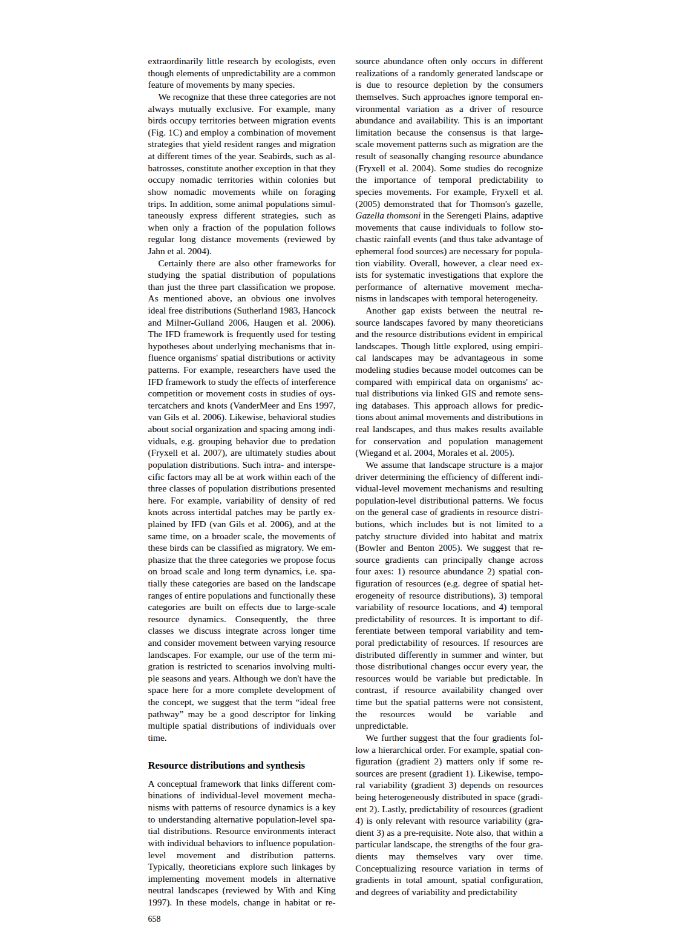extraordinarily little research by ecologists, even though elements of unpredictability are a common feature of movements by many species.
We recognize that these three categories are not always mutually exclusive. For example, many birds occupy territories between migration events (Fig. 1C) and employ a combination of movement strategies that yield resident ranges and migration at different times of the year. Seabirds, such as albatrosses, constitute another exception in that they occupy nomadic territories within colonies but show nomadic movements while on foraging trips. In addition, some animal populations simultaneously express different strategies, such as when only a fraction of the population follows regular long distance movements (reviewed by Jahn et al. 2004).
Certainly there are also other frameworks for studying the spatial distribution of populations than just the three part classification we propose. As mentioned above, an obvious one involves ideal free distributions (Sutherland 1983, Hancock and Milner-Gulland 2006, Haugen et al. 2006). The IFD framework is frequently used for testing hypotheses about underlying mechanisms that influence organisms' spatial distributions or activity patterns. For example, researchers have used the IFD framework to study the effects of interference competition or movement costs in studies of oystercatchers and knots (VanderMeer and Ens 1997, van Gils et al. 2006). Likewise, behavioral studies about social organization and spacing among individuals, e.g. grouping behavior due to predation (Fryxell et al. 2007), are ultimately studies about population distributions. Such intra- and interspecific factors may all be at work within each of the three classes of population distributions presented here. For example, variability of density of red knots across intertidal patches may be partly explained by IFD (van Gils et al. 2006), and at the same time, on a broader scale, the movements of these birds can be classified as migratory. We emphasize that the three categories we propose focus on broad scale and long term dynamics, i.e. spatially these categories are based on the landscape ranges of entire populations and functionally these categories are built on effects due to large-scale resource dynamics. Consequently, the three classes we discuss integrate across longer time and consider movement between varying resource landscapes. For example, our use of the term migration is restricted to scenarios involving multiple seasons and years. Although we don't have the space here for a more complete development of the concept, we suggest that the term “ideal free pathway” may be a good descriptor for linking multiple spatial distributions of individuals over time.
Resource distributions and synthesis
A conceptual framework that links different combinations of individual-level movement mechanisms with patterns of resource dynamics is a key to understanding alternative population-level spatial distributions. Resource environments interact with individual behaviors to influence population-level movement and distribution patterns. Typically, theoreticians explore such linkages by implementing movement models in alternative neutral landscapes (reviewed by With and King 1997). In these models, change in habitat or resource abundance often only occurs in different realizations of a randomly generated landscape or is due to resource depletion by the consumers themselves. Such approaches ignore temporal environmental variation as a driver of resource abundance and availability. This is an important limitation because the consensus is that large-scale movement patterns such as migration are the result of seasonally changing resource abundance (Fryxell et al. 2004). Some studies do recognize the importance of temporal predictability to species movements. For example, Fryxell et al. (2005) demonstrated that for Thomson's gazelle, Gazella thomsoni in the Serengeti Plains, adaptive movements that cause individuals to follow stochastic rainfall events (and thus take advantage of ephemeral food sources) are necessary for population viability. Overall, however, a clear need exists for systematic investigations that explore the performance of alternative movement mechanisms in landscapes with temporal heterogeneity.
Another gap exists between the neutral resource landscapes favored by many theoreticians and the resource distributions evident in empirical landscapes. Though little explored, using empirical landscapes may be advantageous in some modeling studies because model outcomes can be compared with empirical data on organisms' actual distributions via linked GIS and remote sensing databases. This approach allows for predictions about animal movements and distributions in real landscapes, and thus makes results available for conservation and population management (Wiegand et al. 2004, Morales et al. 2005).
We assume that landscape structure is a major driver determining the efficiency of different individual-level movement mechanisms and resulting population-level distributional patterns. We focus on the general case of gradients in resource distributions, which includes but is not limited to a patchy structure divided into habitat and matrix (Bowler and Benton 2005). We suggest that resource gradients can principally change across four axes: 1) resource abundance 2) spatial configuration of resources (e.g. degree of spatial heterogeneity of resource distributions), 3) temporal variability of resource locations, and 4) temporal predictability of resources. It is important to differentiate between temporal variability and temporal predictability of resources. If resources are distributed differently in summer and winter, but those distributional changes occur every year, the resources would be variable but predictable. In contrast, if resource availability changed over time but the spatial patterns were not consistent, the resources would be variable and unpredictable.
We further suggest that the four gradients follow a hierarchical order. For example, spatial configuration (gradient 2) matters only if some resources are present (gradient 1). Likewise, temporal variability (gradient 3) depends on resources being heterogeneously distributed in space (gradient 2). Lastly, predictability of resources (gradient 4) is only relevant with resource variability (gradient 3) as a pre-requisite. Note also, that within a particular landscape, the strengths of the four gradients may themselves vary over time. Conceptualizing resource variation in terms of gradients in total amount, spatial configuration, and degrees of variability and predictability
658